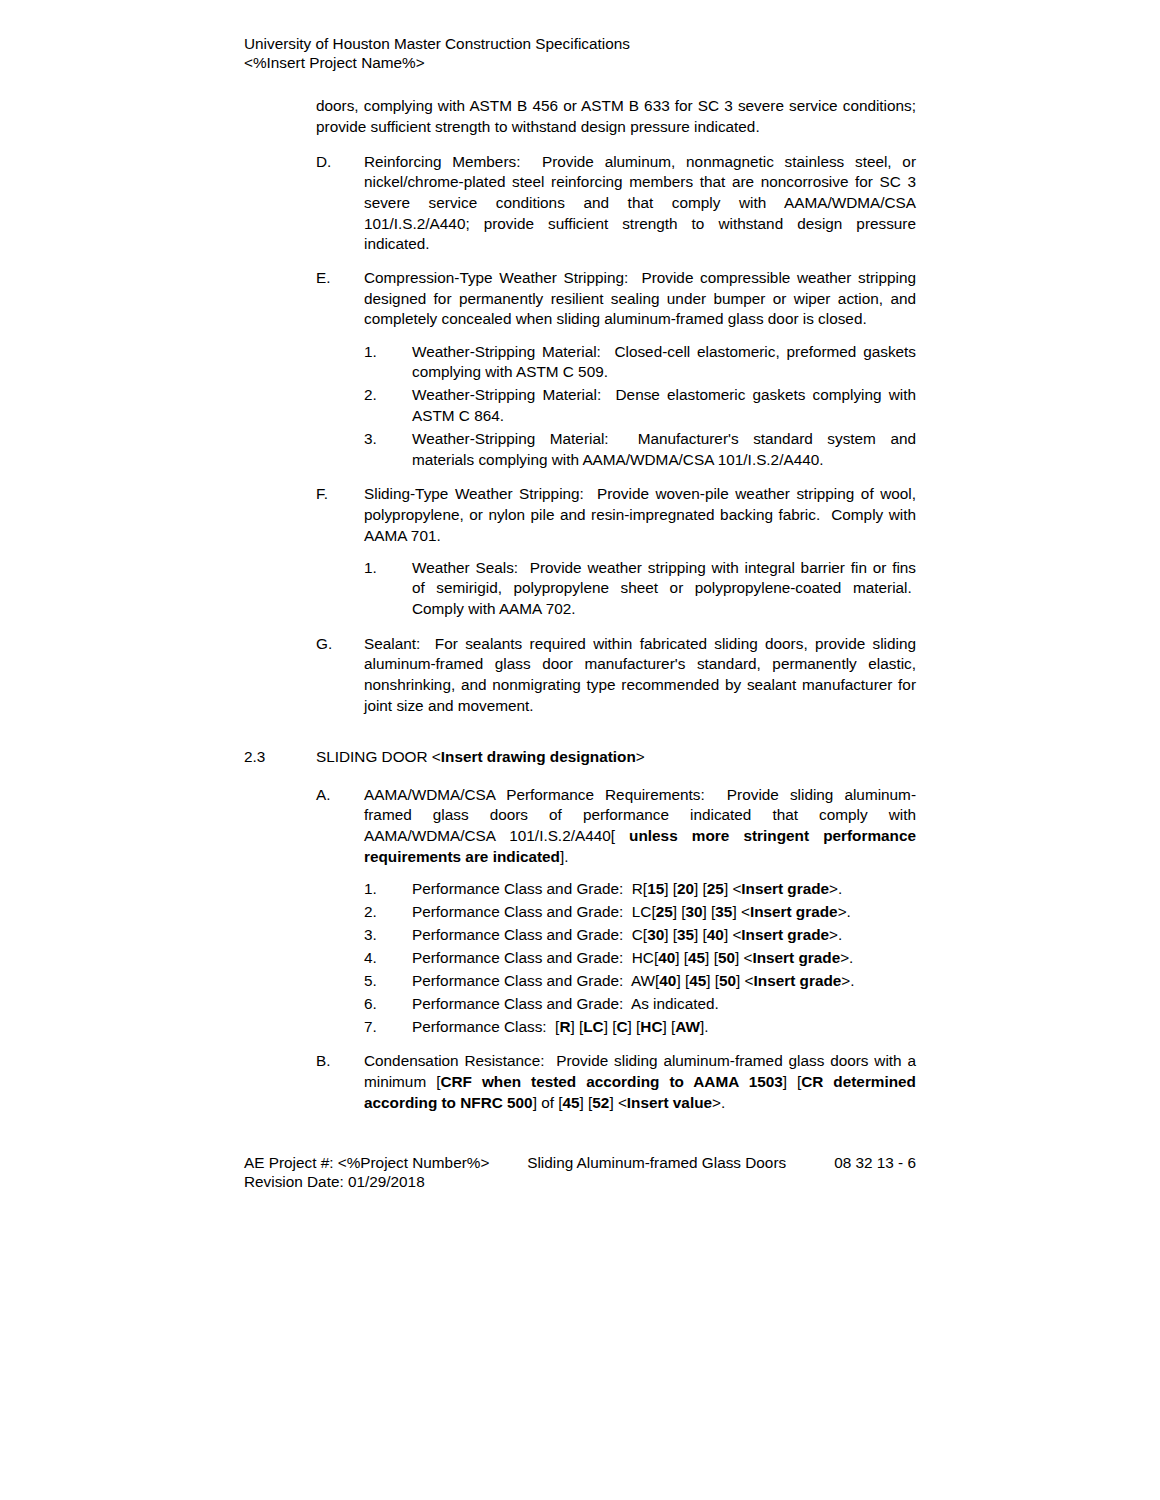University of Houston Master Construction Specifications
<%Insert Project Name%>
doors, complying with ASTM B 456 or ASTM B 633 for SC 3 severe service conditions; provide sufficient strength to withstand design pressure indicated.
D.
Reinforcing Members: Provide aluminum, nonmagnetic stainless steel, or nickel/chrome-plated steel reinforcing members that are noncorrosive for SC 3 severe service conditions and that comply with AAMA/WDMA/CSA 101/I.S.2/A440; provide sufficient strength to withstand design pressure indicated.
E.
Compression-Type Weather Stripping: Provide compressible weather stripping designed for permanently resilient sealing under bumper or wiper action, and completely concealed when sliding aluminum-framed glass door is closed.
1.
Weather-Stripping Material: Closed-cell elastomeric, preformed gaskets complying with ASTM C 509.
2.
Weather-Stripping Material: Dense elastomeric gaskets complying with ASTM C 864.
3.
Weather-Stripping Material: Manufacturer's standard system and materials complying with AAMA/WDMA/CSA 101/I.S.2/A440.
F.
Sliding-Type Weather Stripping: Provide woven-pile weather stripping of wool, polypropylene, or nylon pile and resin-impregnated backing fabric. Comply with AAMA 701.
1.
Weather Seals: Provide weather stripping with integral barrier fin or fins of semirigid, polypropylene sheet or polypropylene-coated material. Comply with AAMA 702.
G.
Sealant: For sealants required within fabricated sliding doors, provide sliding aluminum-framed glass door manufacturer's standard, permanently elastic, nonshrinking, and nonmigrating type recommended by sealant manufacturer for joint size and movement.
2.3
SLIDING DOOR <Insert drawing designation>
A.
AAMA/WDMA/CSA Performance Requirements: Provide sliding aluminum-framed glass doors of performance indicated that comply with AAMA/WDMA/CSA 101/I.S.2/A440[ unless more stringent performance requirements are indicated].
1.
Performance Class and Grade: R[15] [20] [25] <Insert grade>.
2.
Performance Class and Grade: LC[25] [30] [35] <Insert grade>.
3.
Performance Class and Grade: C[30] [35] [40] <Insert grade>.
4.
Performance Class and Grade: HC[40] [45] [50] <Insert grade>.
5.
Performance Class and Grade: AW[40] [45] [50] <Insert grade>.
6.
Performance Class and Grade: As indicated.
7.
Performance Class: [R] [LC] [C] [HC] [AW].
B.
Condensation Resistance: Provide sliding aluminum-framed glass doors with a minimum [CRF when tested according to AAMA 1503] [CR determined according to NFRC 500] of [45] [52] <Insert value>.
AE Project #: <%Project Number%>
Revision Date: 01/29/2018
Sliding Aluminum-framed Glass Doors
08 32 13 - 6